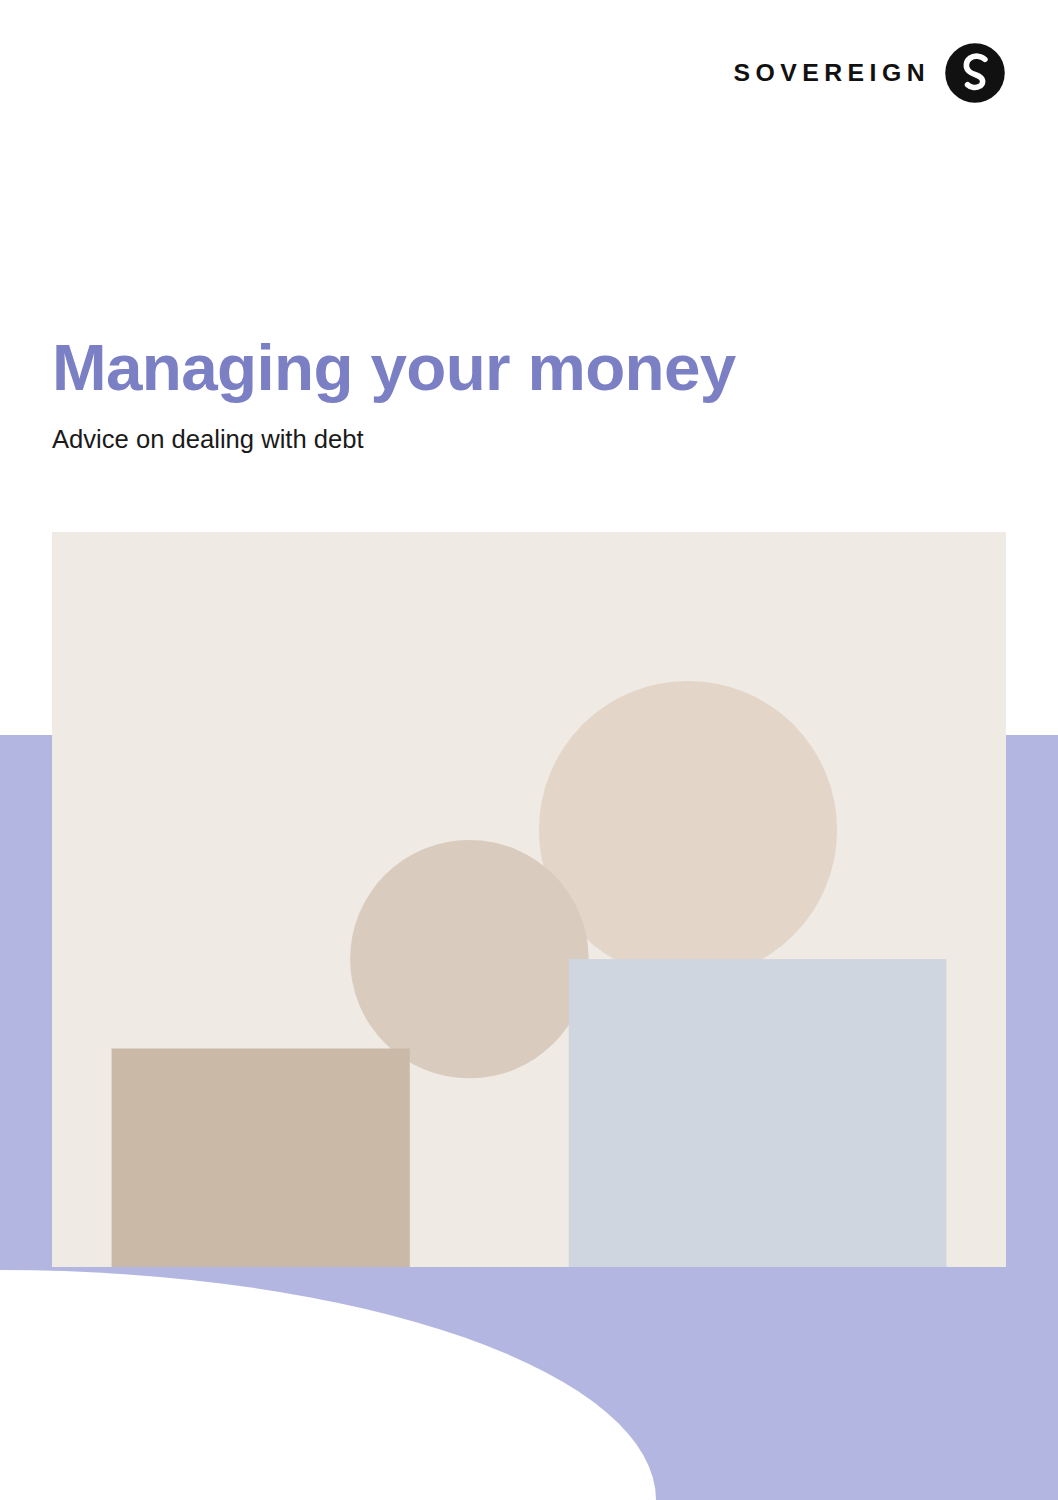Sovereign
Managing your money
Advice on dealing with debt
Cover photograph: a parent and child laughing together on a sofa.